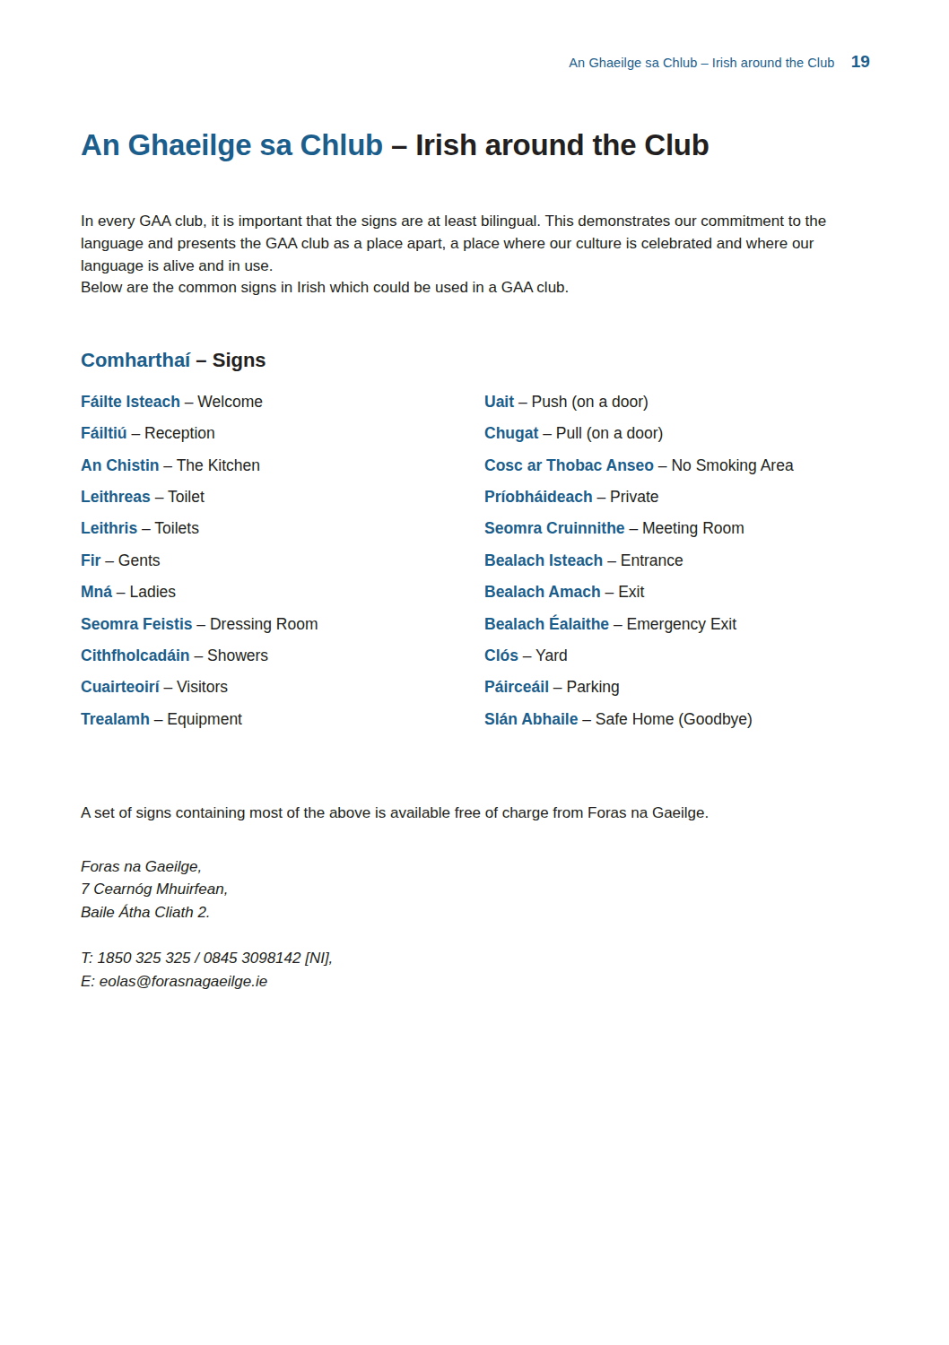An Ghaeilge sa Chlub – Irish around the Club 19
An Ghaeilge sa Chlub – Irish around the Club
In every GAA club, it is important that the signs are at least bilingual. This demonstrates our commitment to the language and presents the GAA club as a place apart, a place where our culture is celebrated and where our language is alive and in use.
Below are the common signs in Irish which could be used in a GAA club.
Comharthaí – Signs
Fáilte Isteach – Welcome
Fáiltiú – Reception
An Chistin – The Kitchen
Leithreas – Toilet
Leithris – Toilets
Fir – Gents
Mná – Ladies
Seomra Feistis – Dressing Room
Cithfholcadáin – Showers
Cuairteoirí – Visitors
Trealamh – Equipment
Uait – Push (on a door)
Chugat – Pull (on a door)
Cosc ar Thobac Anseo – No Smoking Area
Príobháideach – Private
Seomra Cruinnithe – Meeting Room
Bealach Isteach – Entrance
Bealach Amach – Exit
Bealach Éalaithe – Emergency Exit
Clós – Yard
Páirceáil – Parking
Slán Abhaile – Safe Home (Goodbye)
A set of signs containing most of the above is available free of charge from Foras na Gaeilge.
Foras na Gaeilge,
7 Cearnóg Mhuirfean,
Baile Átha Cliath 2.
T: 1850 325 325 / 0845 3098142 [NI],
E: eolas@forasnagaeilge.ie